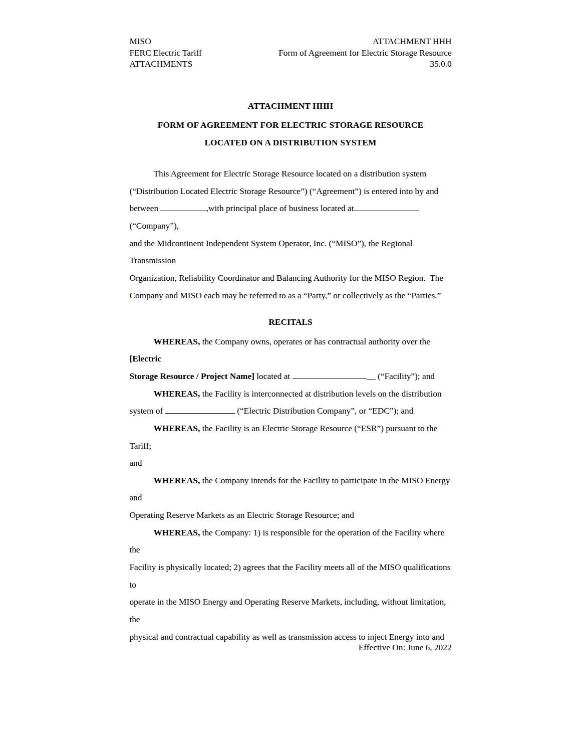| MISO | ATTACHMENT HHH |
| FERC Electric Tariff | Form of Agreement for Electric Storage Resource |
| ATTACHMENTS | 35.0.0 |
ATTACHMENT HHH
FORM OF AGREEMENT FOR ELECTRIC STORAGE RESOURCE
LOCATED ON A DISTRIBUTION SYSTEM
This Agreement for Electric Storage Resource located on a distribution system
(“Distribution Located Electric Storage Resource”) (“Agreement”) is entered into by and
between ,with principal place of business located at (“Company”),
and the Midcontinent Independent System Operator, Inc. (“MISO”), the Regional Transmission
Organization, Reliability Coordinator and Balancing Authority for the MISO Region. The
Company and MISO each may be referred to as a “Party,” or collectively as the “Parties.”
RECITALS
WHEREAS, the Company owns, operates or has contractual authority over the [Electric
Storage Resource / Project Name] located at __ (“Facility”); and
WHEREAS, the Facility is interconnected at distribution levels on the distribution
system of (“Electric Distribution Company”, or “EDC”); and
WHEREAS, the Facility is an Electric Storage Resource (“ESR”) pursuant to the Tariff;
and
WHEREAS, the Company intends for the Facility to participate in the MISO Energy and
Operating Reserve Markets as an Electric Storage Resource; and
WHEREAS, the Company: 1) is responsible for the operation of the Facility where the
Facility is physically located; 2) agrees that the Facility meets all of the MISO qualifications to
operate in the MISO Energy and Operating Reserve Markets, including, without limitation, the
physical and contractual capability as well as transmission access to inject Energy into and
Effective On: June 6, 2022